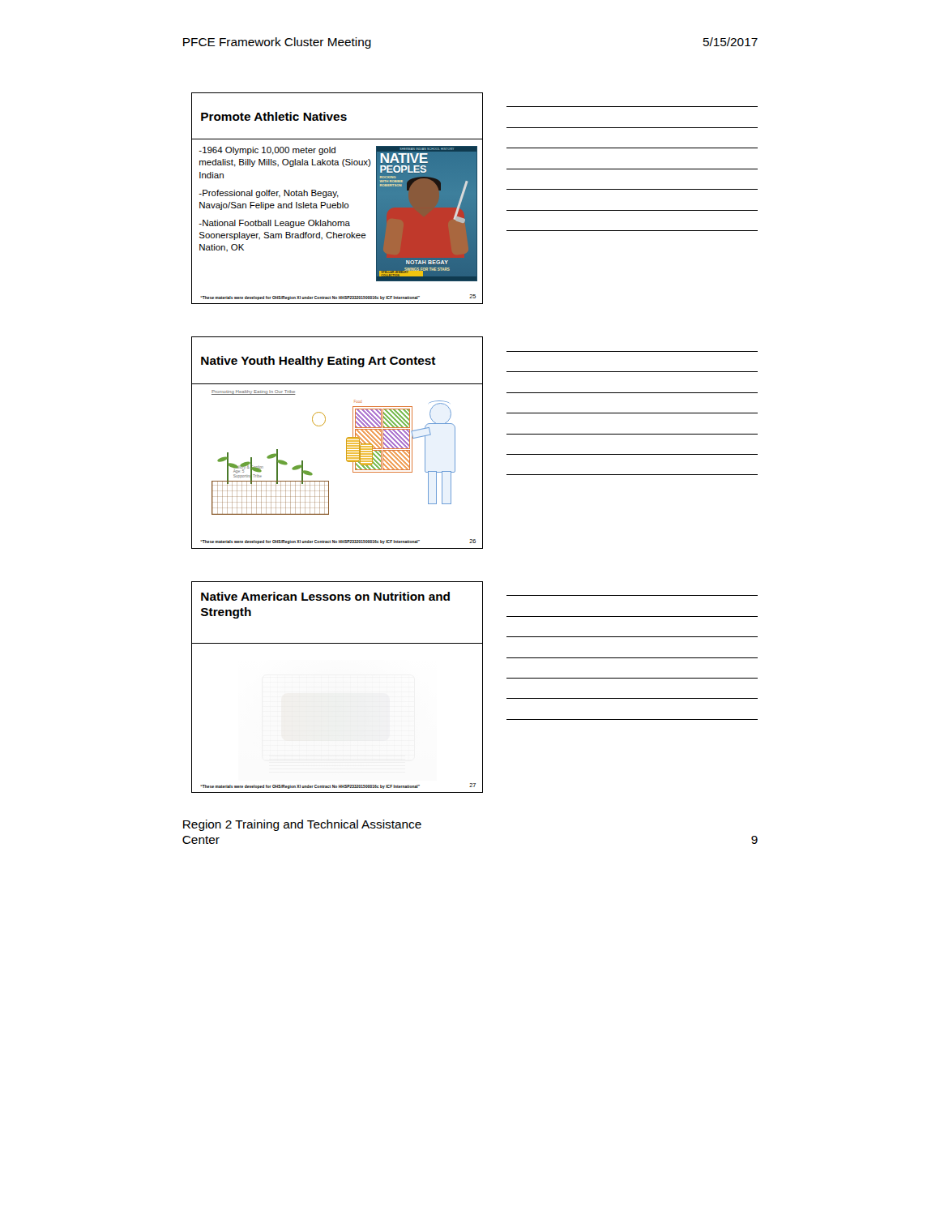PFCE Framework Cluster Meeting
5/15/2017
Promote Athletic Natives
-1964 Olympic 10,000 meter gold medalist, Billy Mills, Oglala Lakota (Sioux) Indian
-Professional golfer, Notah Begay, Navajo/San Felipe and Isleta Pueblo
-National Football League Oklahoma Soonersplayer, Sam Bradford, Cherokee Nation, OK
SHERMAN INDIAN SCHOOL HISTORY
NATIVEPEOPLES
ROCKING
WITH ROBBIE
ROBERTSON
NOTAH BEGAY
SWINGS FOR THE STARS
STELLAR JEWELRY COLLECTION
“These materials were developed for OHS/Region XI under Contract No HHSP233201500016c by ICF International”
25
Native Youth Healthy Eating Art Contest
Promoting Healthy Eating In Our Tribe
Mallory & Gordon
Age: 5
Supporting Tribe
Food
“These materials were developed for OHS/Region XI under Contract No HHSP233201500016c by ICF International”
26
Native American Lessons on Nutrition and Strength
“These materials were developed for OHS/Region XI under Contract No HHSP233201500016c by ICF International”
27
Region 2 Training and Technical Assistance
Center
9